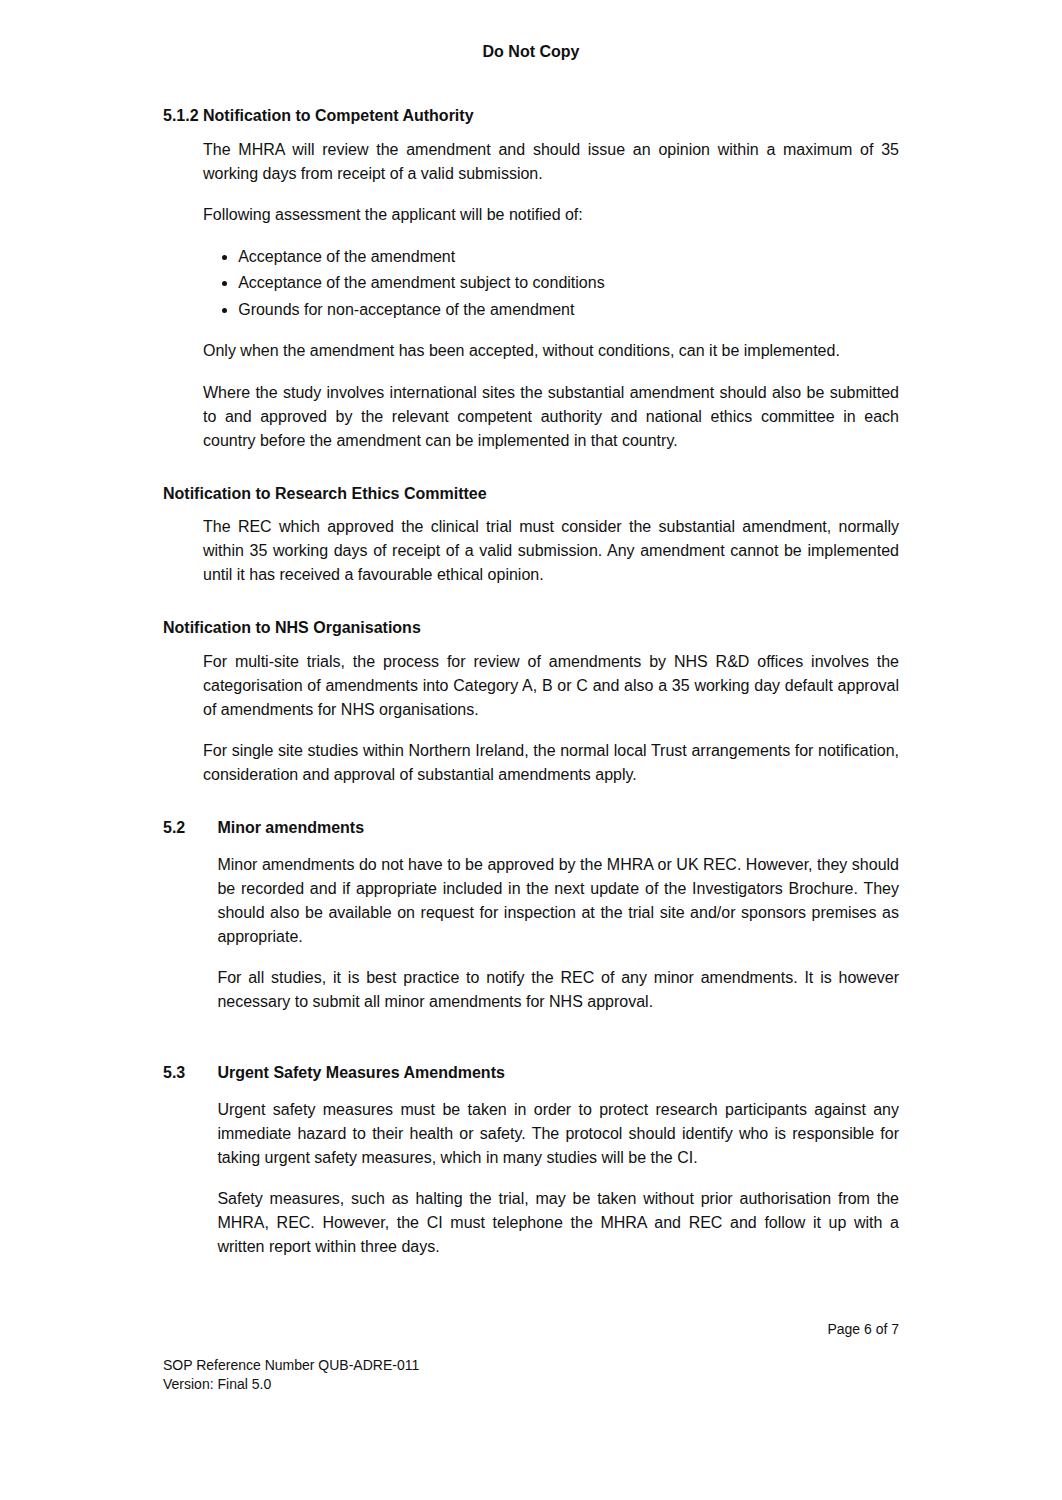Do Not Copy
5.1.2 Notification to Competent Authority
The MHRA will review the amendment and should issue an opinion within a maximum of 35 working days from receipt of a valid submission.
Following assessment the applicant will be notified of:
Acceptance of the amendment
Acceptance of the amendment subject to conditions
Grounds for non-acceptance of the amendment
Only when the amendment has been accepted, without conditions, can it be implemented.
Where the study involves international sites the substantial amendment should also be submitted to and approved by the relevant competent authority and national ethics committee in each country before the amendment can be implemented in that country.
Notification to Research Ethics Committee
The REC which approved the clinical trial must consider the substantial amendment, normally within 35 working days of receipt of a valid submission. Any amendment cannot be implemented until it has received a favourable ethical opinion.
Notification to NHS Organisations
For multi-site trials, the process for review of amendments by NHS R&D offices involves the categorisation of amendments into Category A, B or C and also a 35 working day default approval of amendments for NHS organisations.
For single site studies within Northern Ireland, the normal local Trust arrangements for notification, consideration and approval of substantial amendments apply.
5.2
Minor amendments
Minor amendments do not have to be approved by the MHRA or UK REC. However, they should be recorded and if appropriate included in the next update of the Investigators Brochure. They should also be available on request for inspection at the trial site and/or sponsors premises as appropriate.
For all studies, it is best practice to notify the REC of any minor amendments. It is however necessary to submit all minor amendments for NHS approval.
5.3
Urgent Safety Measures Amendments
Urgent safety measures must be taken in order to protect research participants against any immediate hazard to their health or safety. The protocol should identify who is responsible for taking urgent safety measures, which in many studies will be the CI.
Safety measures, such as halting the trial, may be taken without prior authorisation from the MHRA, REC. However, the CI must telephone the MHRA and REC and follow it up with a written report within three days.
Page 6 of 7
SOP Reference Number QUB-ADRE-011
Version: Final 5.0